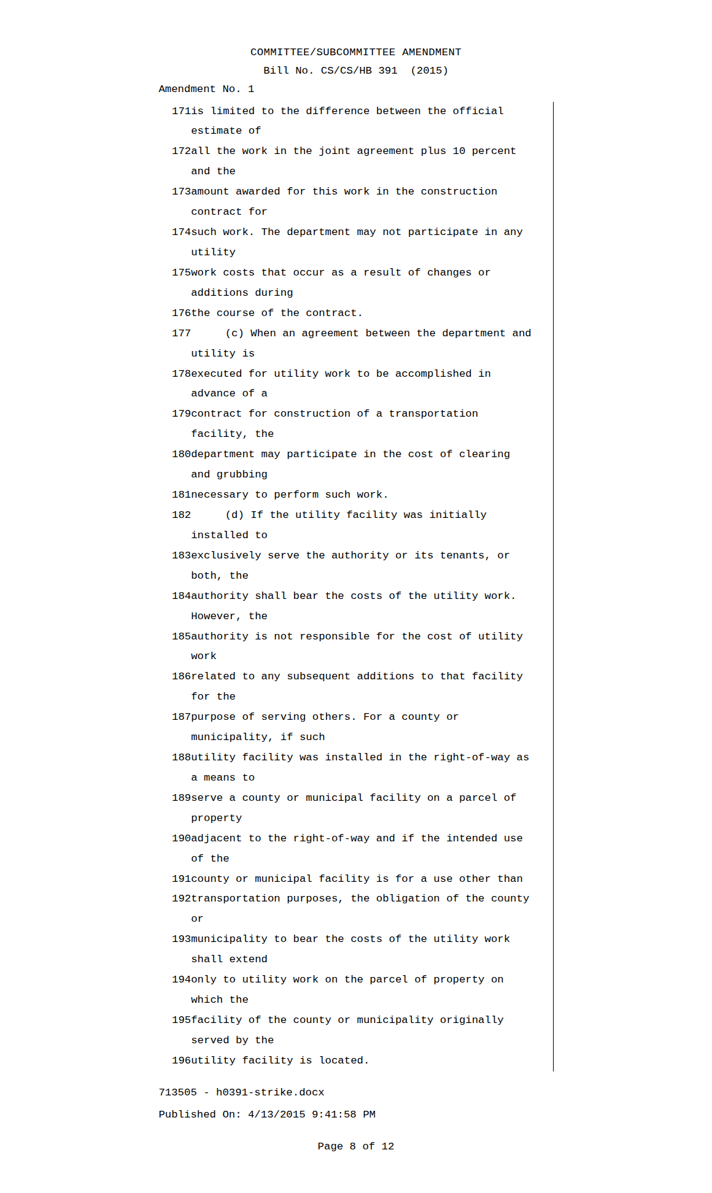COMMITTEE/SUBCOMMITTEE AMENDMENT
Bill No. CS/CS/HB 391 (2015)
Amendment No. 1
| 171 | is limited to the difference between the official estimate of |
| 172 | all the work in the joint agreement plus 10 percent and the |
| 173 | amount awarded for this work in the construction contract for |
| 174 | such work. The department may not participate in any utility |
| 175 | work costs that occur as a result of changes or additions during |
| 176 | the course of the contract. |
| 177 | (c) When an agreement between the department and utility is |
| 178 | executed for utility work to be accomplished in advance of a |
| 179 | contract for construction of a transportation facility, the |
| 180 | department may participate in the cost of clearing and grubbing |
| 181 | necessary to perform such work. |
| 182 | (d) If the utility facility was initially installed to |
| 183 | exclusively serve the authority or its tenants, or both, the |
| 184 | authority shall bear the costs of the utility work. However, the |
| 185 | authority is not responsible for the cost of utility work |
| 186 | related to any subsequent additions to that facility for the |
| 187 | purpose of serving others. For a county or municipality, if such |
| 188 | utility facility was installed in the right-of-way as a means to |
| 189 | serve a county or municipal facility on a parcel of property |
| 190 | adjacent to the right-of-way and if the intended use of the |
| 191 | county or municipal facility is for a use other than |
| 192 | transportation purposes, the obligation of the county or |
| 193 | municipality to bear the costs of the utility work shall extend |
| 194 | only to utility work on the parcel of property on which the |
| 195 | facility of the county or municipality originally served by the |
| 196 | utility facility is located. |
713505 - h0391-strike.docx
Published On: 4/13/2015 9:41:58 PM
Page 8 of 12